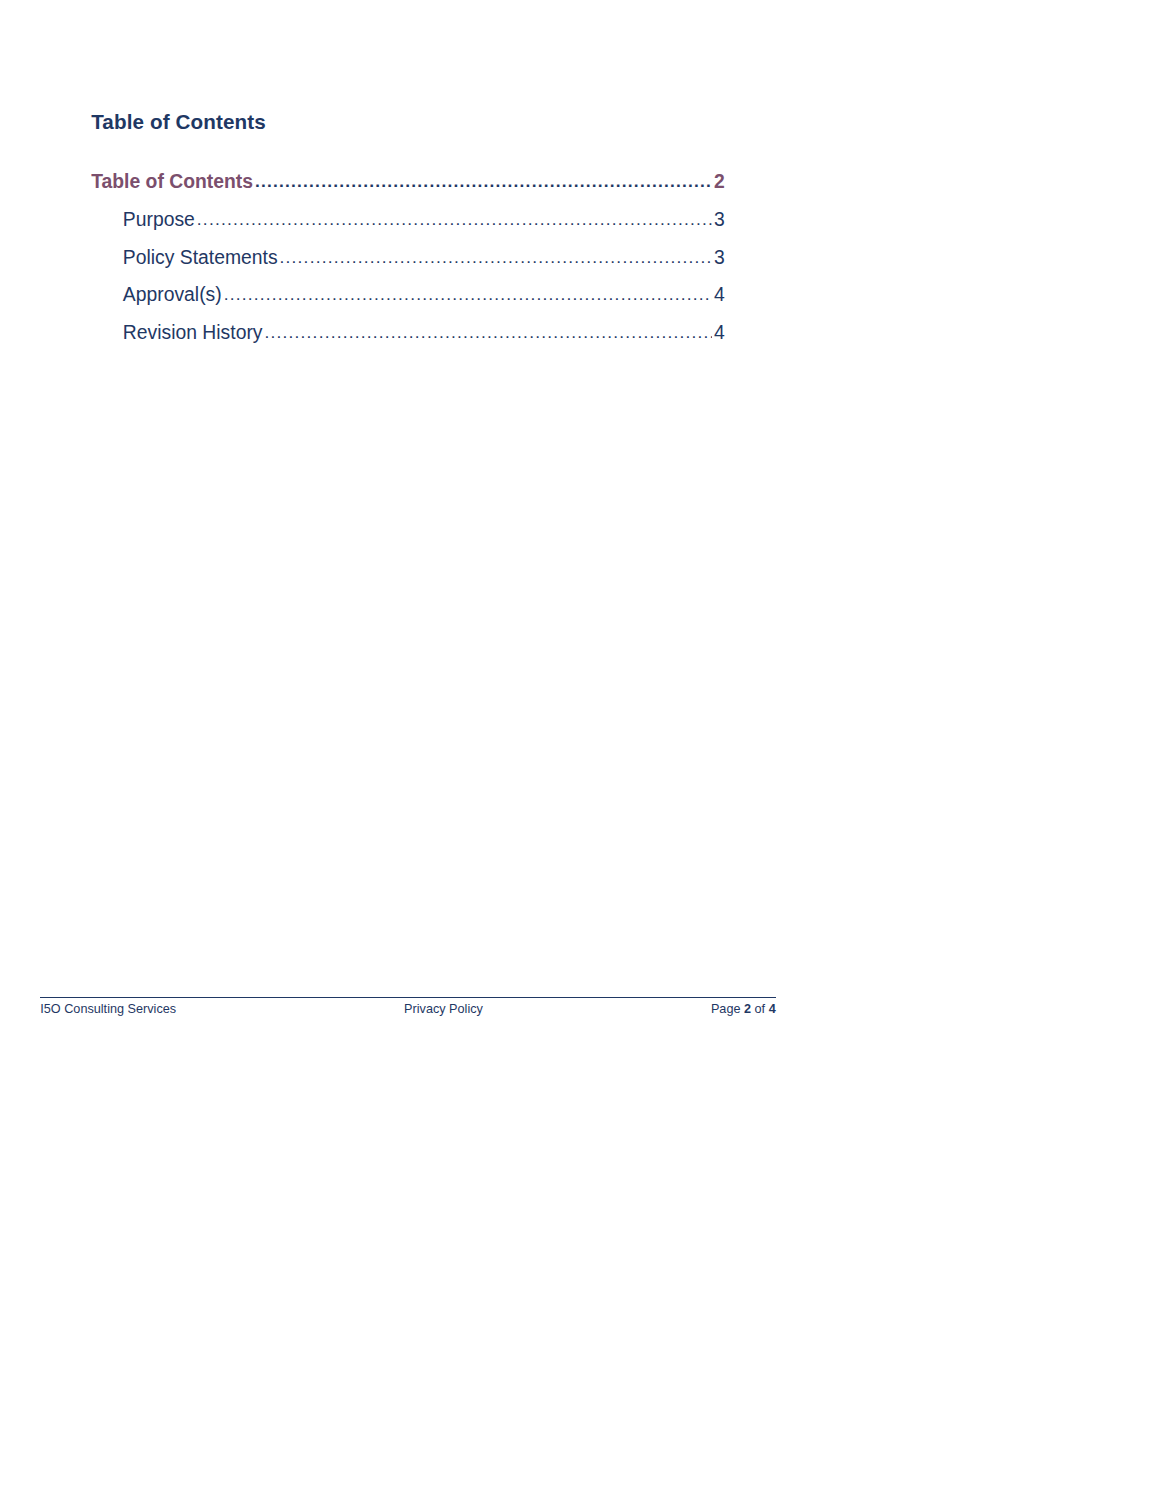Table of Contents
Table of Contents ........................................................................................................... 2
Purpose ................................................................................................................. 3
Policy Statements ................................................................................................. 3
Approval(s) ........................................................................................................... 4
Revision History .................................................................................................... 4
I5O Consulting Services
Privacy Policy
Page 2 of 4